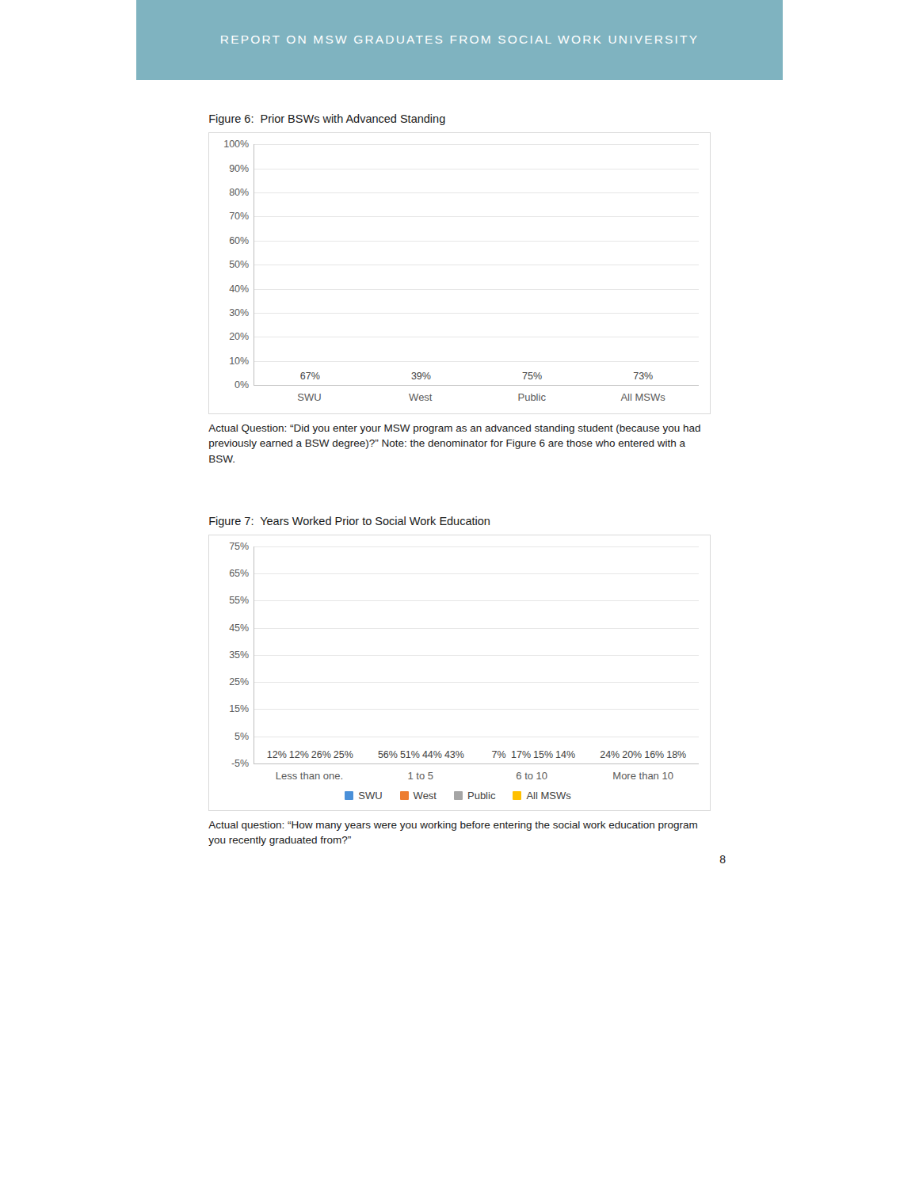Report on MSW Graduates from Social Work University
Figure 6: Prior BSWs with Advanced Standing
100% 90% 80% 70% 60% 50% 40% 30% 20% 10% 0%
67%
39%
75%
73%
SWU West Public All MSWs
Actual Question: “Did you enter your MSW program as an advanced standing student (because you had previously earned a BSW degree)?” Note: the denominator for Figure 6 are those who entered with a BSW.
Figure 7: Years Worked Prior to Social Work Education
75% 65% 55% 45% 35% 25% 15% 5% -5%
12%
12%
26%
25%
56%
51%
44%
43%
7%
17%
15%
14%
24%
20%
16%
18%
Less than one. 1 to 5 6 to 10 More than 10
SWU West Public All MSWs
Actual question: “How many years were you working before entering the social work education program you recently graduated from?”
8